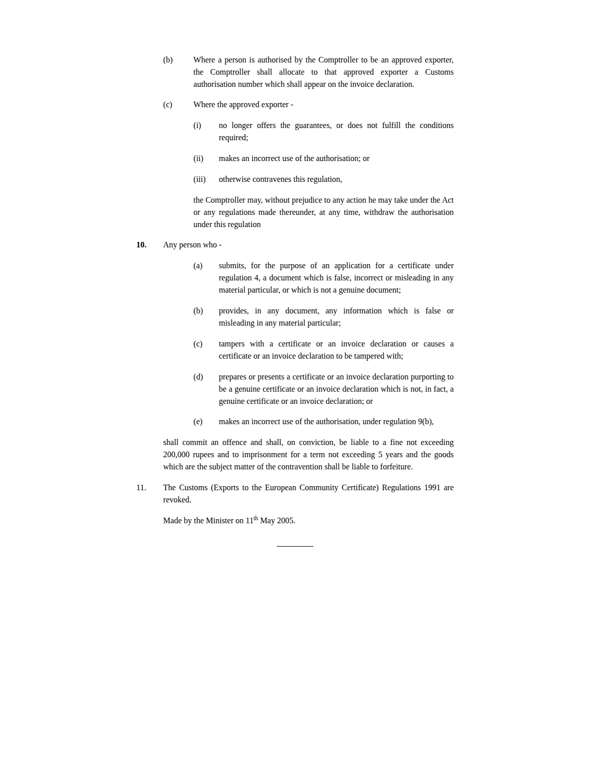(b) Where a person is authorised by the Comptroller to be an approved exporter, the Comptroller shall allocate to that approved exporter a Customs authorisation number which shall appear on the invoice declaration.
(c) Where the approved exporter -
(i) no longer offers the guarantees, or does not fulfill the conditions required;
(ii) makes an incorrect use of the authorisation; or
(iii) otherwise contravenes this regulation,
the Comptroller may, without prejudice to any action he may take under the Act or any regulations made thereunder, at any time, withdraw the authorisation under this regulation
10. Any person who -
(a) submits, for the purpose of an application for a certificate under regulation 4, a document which is false, incorrect or misleading in any material particular, or which is not a genuine document;
(b) provides, in any document, any information which is false or misleading in any material particular;
(c) tampers with a certificate or an invoice declaration or causes a certificate or an invoice declaration to be tampered with;
(d) prepares or presents a certificate or an invoice declaration purporting to be a genuine certificate or an invoice declaration which is not, in fact, a genuine certificate or an invoice declaration; or
(e) makes an incorrect use of the authorisation, under regulation 9(b),
shall commit an offence and shall, on conviction, be liable to a fine not exceeding 200,000 rupees and to imprisonment for a term not exceeding 5 years and the goods which are the subject matter of the contravention shall be liable to forfeiture.
11. The Customs (Exports to the European Community Certificate) Regulations 1991 are revoked.
Made by the Minister on 11th May 2005.